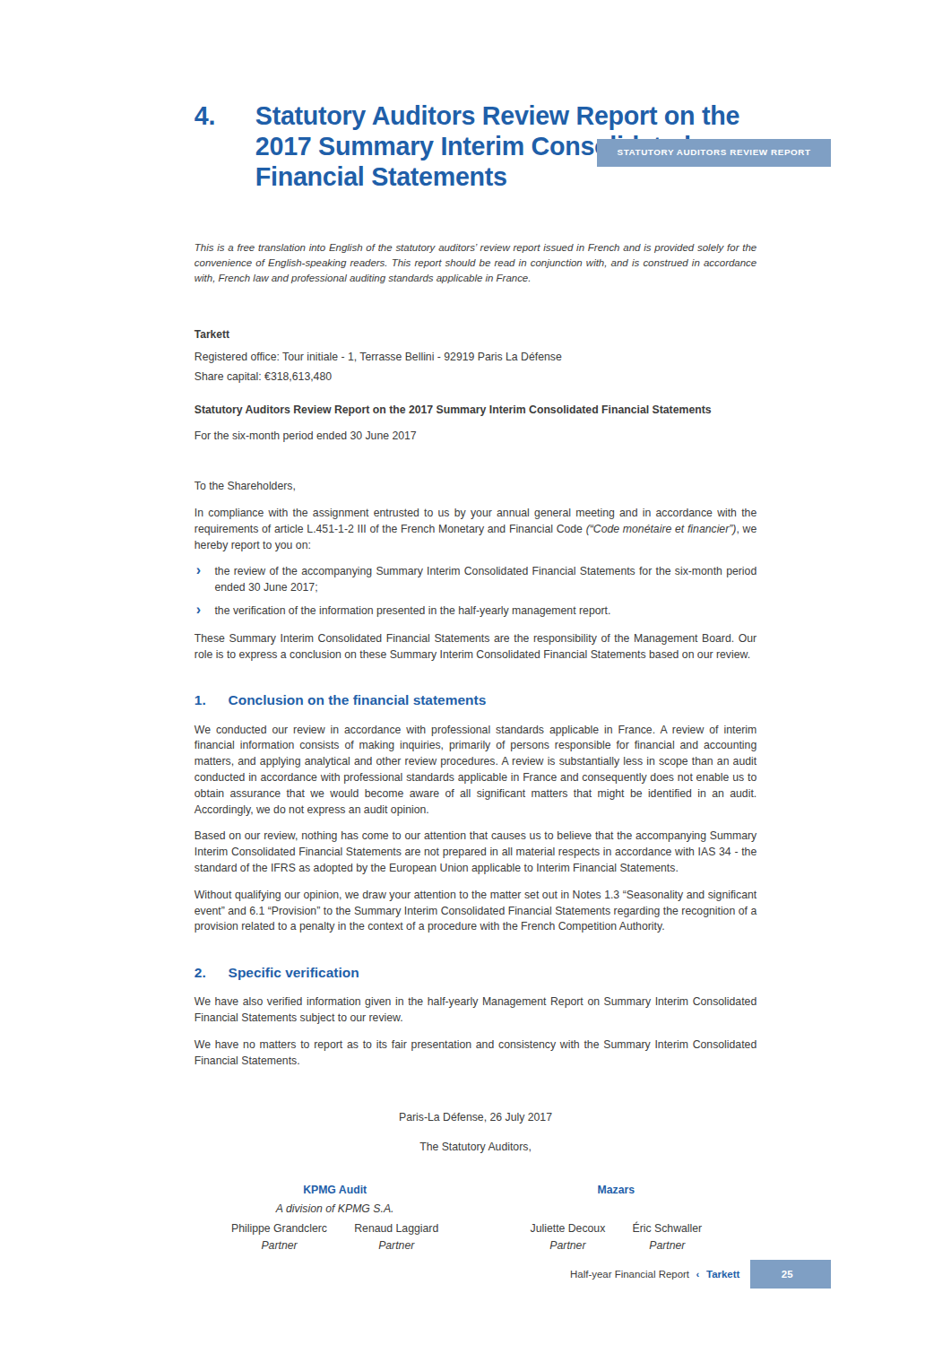Statutory Auditors Review Report
4. Statutory Auditors Review Report on the 2017 Summary Interim Consolidated Financial Statements
This is a free translation into English of the statutory auditors’ review report issued in French and is provided solely for the convenience of English-speaking readers. This report should be read in conjunction with, and is construed in accordance with, French law and professional auditing standards applicable in France.
Tarkett
Registered office: Tour initiale - 1, Terrasse Bellini - 92919 Paris La Défense
Share capital: €318,613,480
Statutory Auditors Review Report on the 2017 Summary Interim Consolidated Financial Statements
For the six-month period ended 30 June 2017
To the Shareholders,
In compliance with the assignment entrusted to us by your annual general meeting and in accordance with the requirements of article L.451-1-2 III of the French Monetary and Financial Code (“Code monétaire et financier”), we hereby report to you on:
the review of the accompanying Summary Interim Consolidated Financial Statements for the six-month period ended 30 June 2017;
the verification of the information presented in the half-yearly management report.
These Summary Interim Consolidated Financial Statements are the responsibility of the Management Board. Our role is to express a conclusion on these Summary Interim Consolidated Financial Statements based on our review.
1. Conclusion on the financial statements
We conducted our review in accordance with professional standards applicable in France. A review of interim financial information consists of making inquiries, primarily of persons responsible for financial and accounting matters, and applying analytical and other review procedures. A review is substantially less in scope than an audit conducted in accordance with professional standards applicable in France and consequently does not enable us to obtain assurance that we would become aware of all significant matters that might be identified in an audit. Accordingly, we do not express an audit opinion.
Based on our review, nothing has come to our attention that causes us to believe that the accompanying Summary Interim Consolidated Financial Statements are not prepared in all material respects in accordance with IAS 34 - the standard of the IFRS as adopted by the European Union applicable to Interim Financial Statements.
Without qualifying our opinion, we draw your attention to the matter set out in Notes 1.3 “Seasonality and significant event” and 6.1 “Provision” to the Summary Interim Consolidated Financial Statements regarding the recognition of a provision related to a penalty in the context of a procedure with the French Competition Authority.
2. Specific verification
We have also verified information given in the half-yearly Management Report on Summary Interim Consolidated Financial Statements subject to our review.
We have no matters to report as to its fair presentation and consistency with the Summary Interim Consolidated Financial Statements.
Paris-La Défense, 26 July 2017
The Statutory Auditors,
| KPMG Audit A division of KPMG S.A. Philippe Grandclerc Partner Renaud Laggiard Partner | Mazars Juliette Decoux Partner Éric Schwaller Partner |
Half-year Financial Report ‹ Tarkett
25